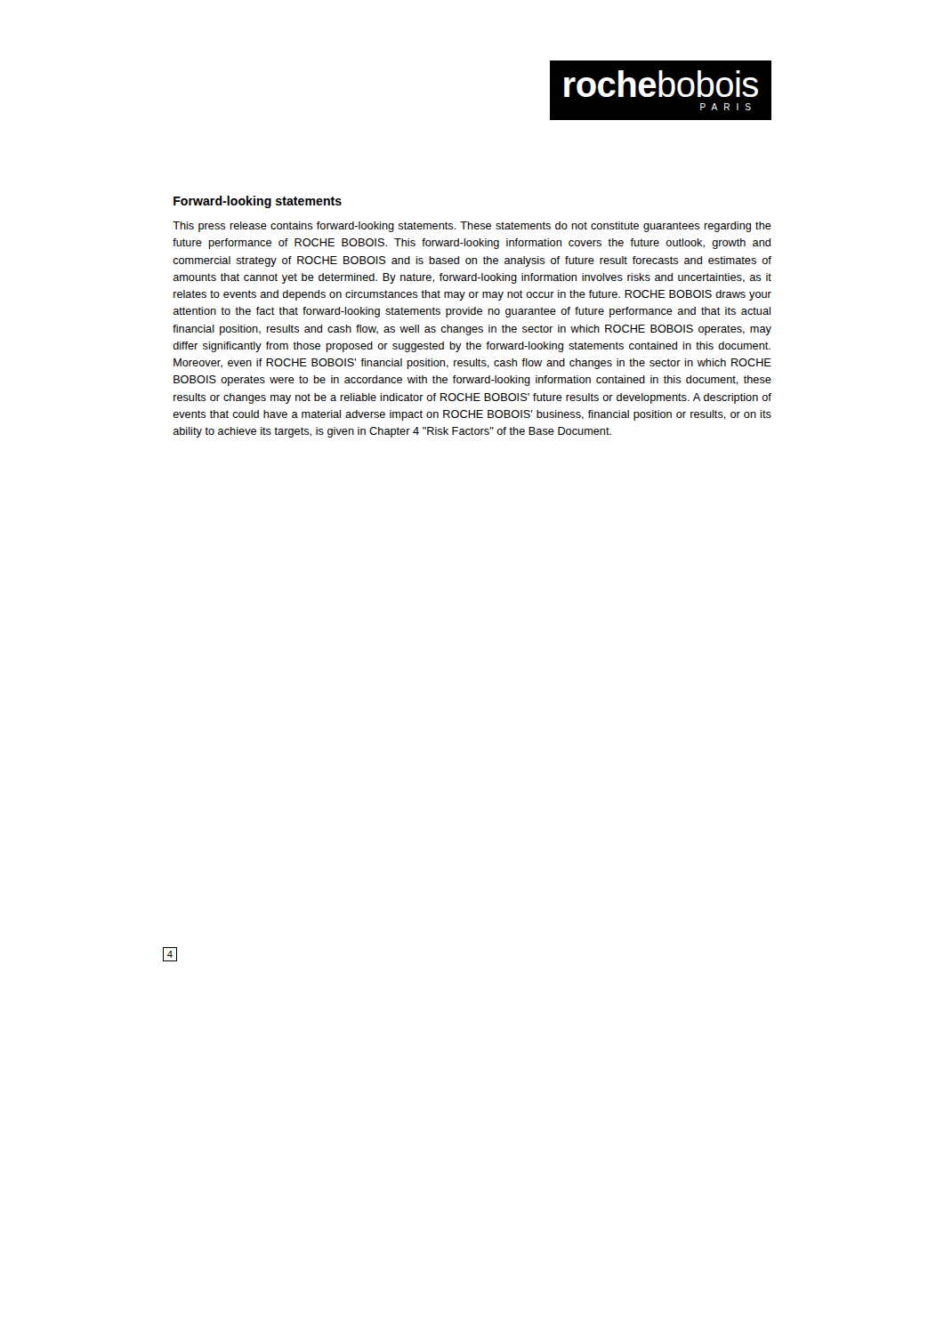roche bobois
PARIS
Forward-looking statements
This press release contains forward-looking statements. These statements do not constitute guarantees regarding the future performance of ROCHE BOBOIS. This forward-looking information covers the future outlook, growth and commercial strategy of ROCHE BOBOIS and is based on the analysis of future result forecasts and estimates of amounts that cannot yet be determined. By nature, forward-looking information involves risks and uncertainties, as it relates to events and depends on circumstances that may or may not occur in the future. ROCHE BOBOIS draws your attention to the fact that forward-looking statements provide no guarantee of future performance and that its actual financial position, results and cash flow, as well as changes in the sector in which ROCHE BOBOIS operates, may differ significantly from those proposed or suggested by the forward-looking statements contained in this document. Moreover, even if ROCHE BOBOIS' financial position, results, cash flow and changes in the sector in which ROCHE BOBOIS operates were to be in accordance with the forward-looking information contained in this document, these results or changes may not be a reliable indicator of ROCHE BOBOIS' future results or developments. A description of events that could have a material adverse impact on ROCHE BOBOIS' business, financial position or results, or on its ability to achieve its targets, is given in Chapter 4 "Risk Factors" of the Base Document.
4